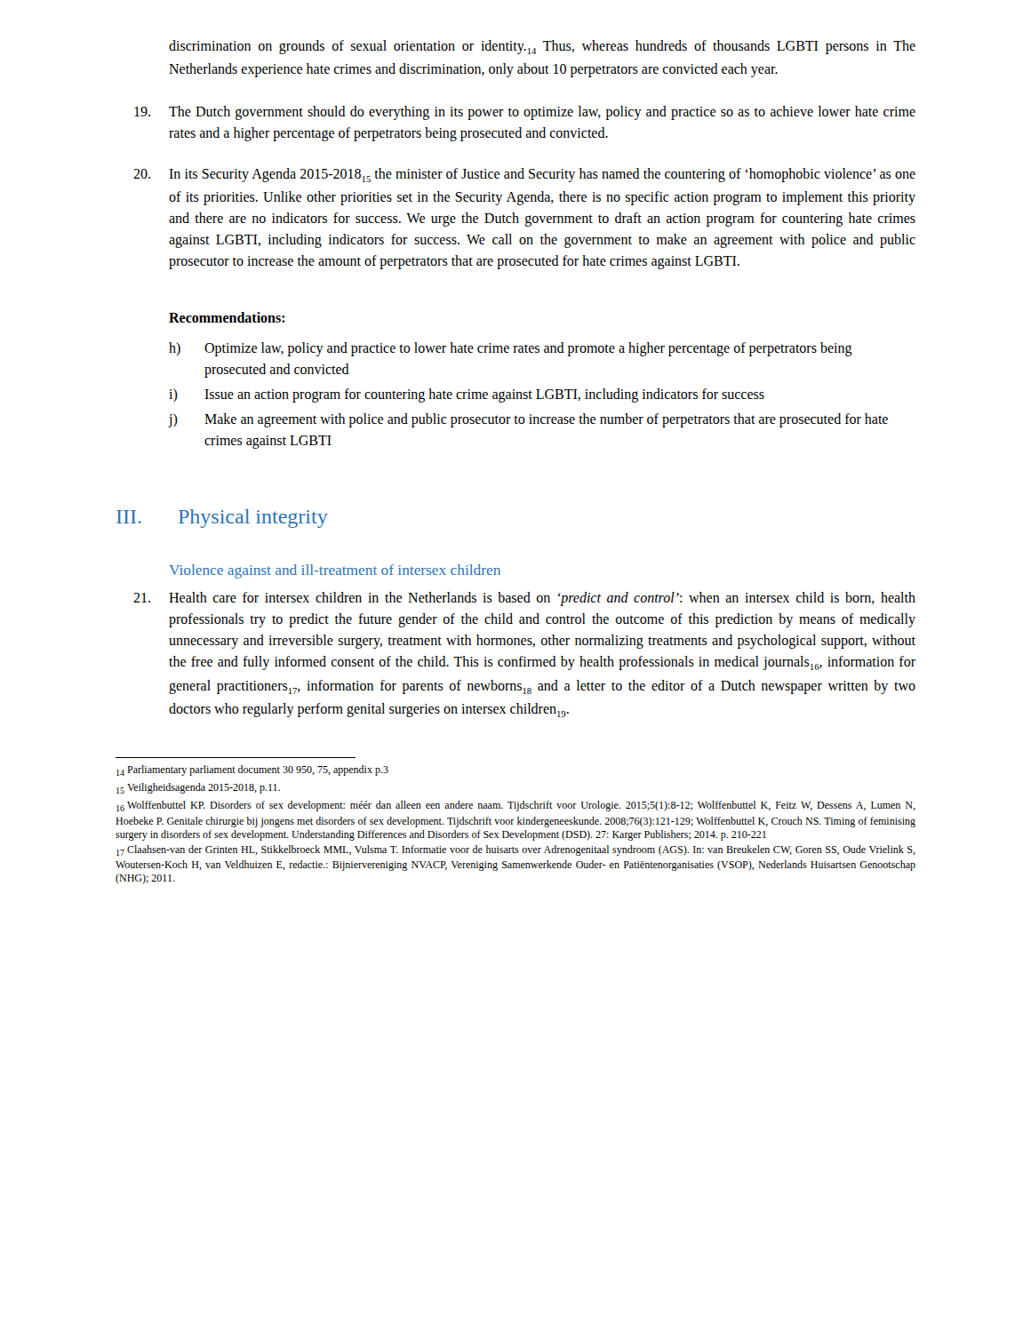discrimination on grounds of sexual orientation or identity.14 Thus, whereas hundreds of thousands LGBTI persons in The Netherlands experience hate crimes and discrimination, only about 10 perpetrators are convicted each year.
The Dutch government should do everything in its power to optimize law, policy and practice so as to achieve lower hate crime rates and a higher percentage of perpetrators being prosecuted and convicted.
In its Security Agenda 2015-201815 the minister of Justice and Security has named the countering of ‘homophobic violence’ as one of its priorities. Unlike other priorities set in the Security Agenda, there is no specific action program to implement this priority and there are no indicators for success. We urge the Dutch government to draft an action program for countering hate crimes against LGBTI, including indicators for success. We call on the government to make an agreement with police and public prosecutor to increase the amount of perpetrators that are prosecuted for hate crimes against LGBTI.
Recommendations:
h) Optimize law, policy and practice to lower hate crime rates and promote a higher percentage of perpetrators being prosecuted and convicted
i) Issue an action program for countering hate crime against LGBTI, including indicators for success
j) Make an agreement with police and public prosecutor to increase the number of perpetrators that are prosecuted for hate crimes against LGBTI
III. Physical integrity
Violence against and ill-treatment of intersex children
Health care for intersex children in the Netherlands is based on ‘predict and control’: when an intersex child is born, health professionals try to predict the future gender of the child and control the outcome of this prediction by means of medically unnecessary and irreversible surgery, treatment with hormones, other normalizing treatments and psychological support, without the free and fully informed consent of the child. This is confirmed by health professionals in medical journals16, information for general practitioners17, information for parents of newborns18 and a letter to the editor of a Dutch newspaper written by two doctors who regularly perform genital surgeries on intersex children19.
14 Parliamentary parliament document 30 950, 75, appendix p.3
15 Veiligheidsagenda 2015-2018, p.11.
16 Wolffenbuttel KP. Disorders of sex development: méér dan alleen een andere naam. Tijdschrift voor Urologie. 2015;5(1):8-12; Wolffenbuttel K, Feitz W, Dessens A, Lumen N, Hoebeke P. Genitale chirurgie bij jongens met disorders of sex development. Tijdschrift voor kindergeneeskunde. 2008;76(3):121-129; Wolffenbuttel K, Crouch NS. Timing of feminising surgery in disorders of sex development. Understanding Differences and Disorders of Sex Development (DSD). 27: Karger Publishers; 2014. p. 210-221
17 Claahsen-van der Grinten HL, Stikkelbroeck MML, Vulsma T. Informatie voor de huisarts over Adrenogenitaal syndroom (AGS). In: van Breukelen CW, Goren SS, Oude Vrielink S, Woutersen-Koch H, van Veldhuizen E, redactie.: Bijniervereniging NVACP, Vereniging Samenwerkende Ouder- en Patiëntenorganisaties (VSOP), Nederlands Huisartsen Genootschap (NHG); 2011.